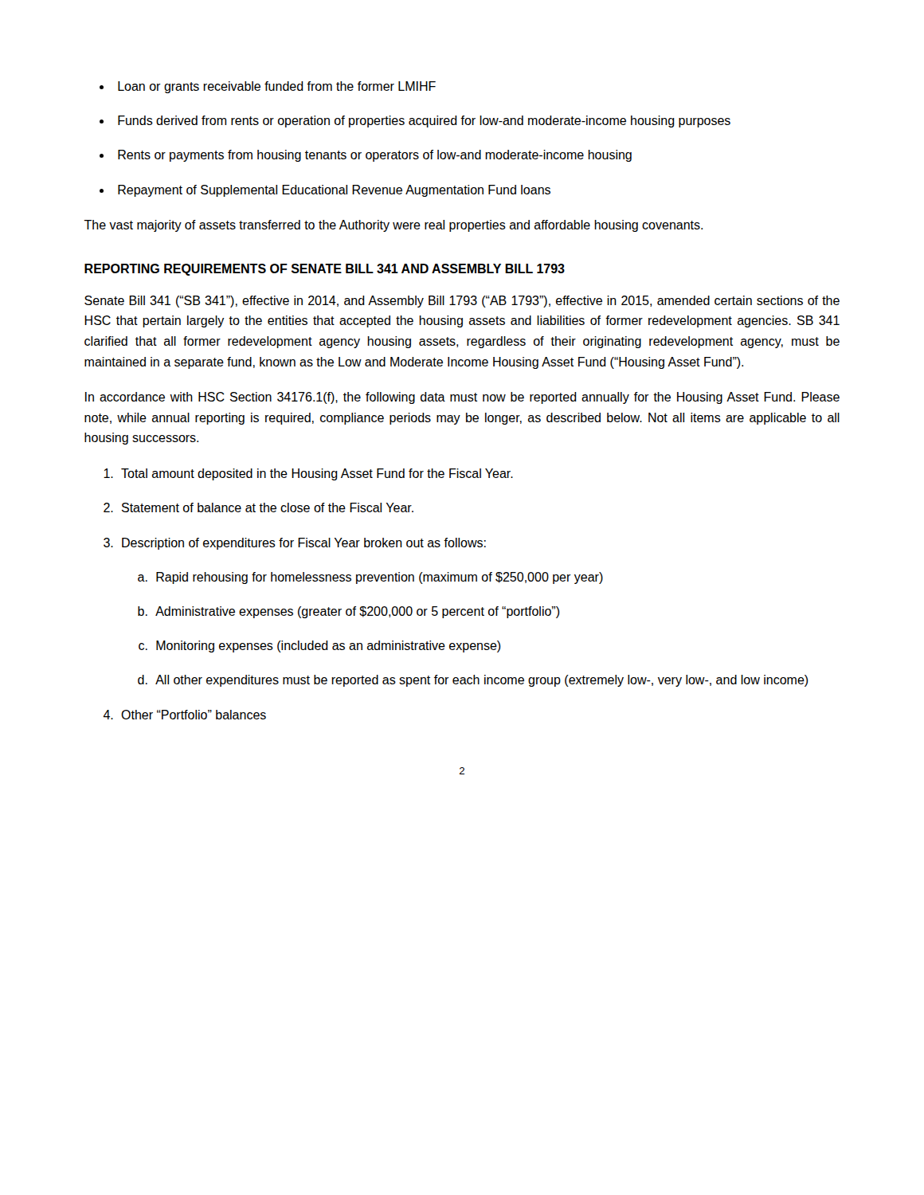Loan or grants receivable funded from the former LMIHF
Funds derived from rents or operation of properties acquired for low-and moderate-income housing purposes
Rents or payments from housing tenants or operators of low-and moderate-income housing
Repayment of Supplemental Educational Revenue Augmentation Fund loans
The vast majority of assets transferred to the Authority were real properties and affordable housing covenants.
REPORTING REQUIREMENTS OF SENATE BILL 341 AND ASSEMBLY BILL 1793
Senate Bill 341 (“SB 341”), effective in 2014, and Assembly Bill 1793 (“AB 1793”), effective in 2015, amended certain sections of the HSC that pertain largely to the entities that accepted the housing assets and liabilities of former redevelopment agencies. SB 341 clarified that all former redevelopment agency housing assets, regardless of their originating redevelopment agency, must be maintained in a separate fund, known as the Low and Moderate Income Housing Asset Fund (“Housing Asset Fund”).
In accordance with HSC Section 34176.1(f), the following data must now be reported annually for the Housing Asset Fund. Please note, while annual reporting is required, compliance periods may be longer, as described below. Not all items are applicable to all housing successors.
Total amount deposited in the Housing Asset Fund for the Fiscal Year.
Statement of balance at the close of the Fiscal Year.
Description of expenditures for Fiscal Year broken out as follows:
Rapid rehousing for homelessness prevention (maximum of $250,000 per year)
Administrative expenses (greater of $200,000 or 5 percent of “portfolio”)
Monitoring expenses (included as an administrative expense)
All other expenditures must be reported as spent for each income group (extremely low-, very low-, and low income)
Other “Portfolio” balances
2